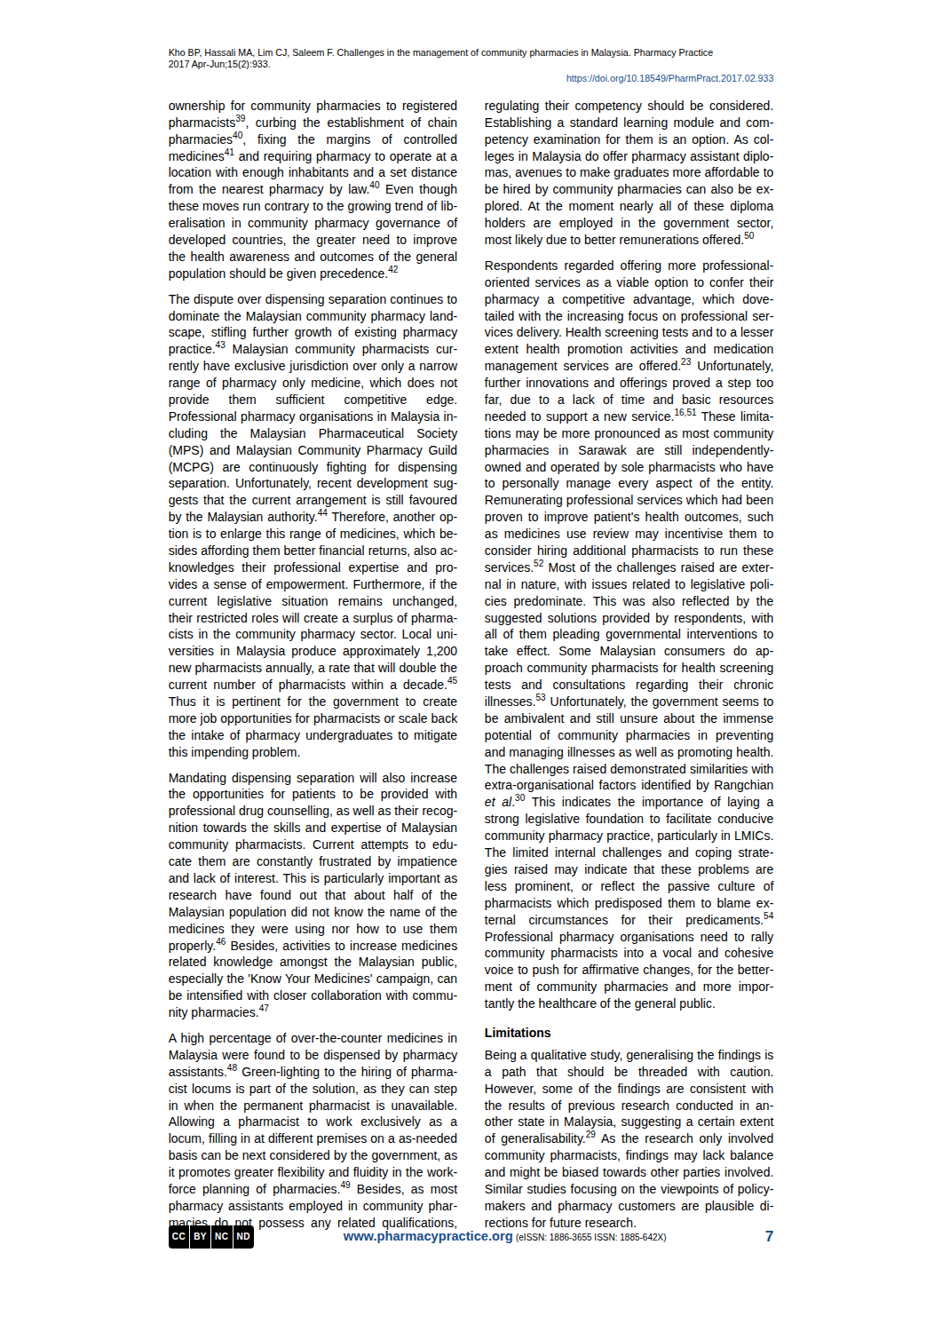Kho BP, Hassali MA, Lim CJ, Saleem F. Challenges in the management of community pharmacies in Malaysia. Pharmacy Practice
2017 Apr-Jun;15(2):933.
https://doi.org/10.18549/PharmPract.2017.02.933
ownership for community pharmacies to registered pharmacists39, curbing the establishment of chain pharmacies40, fixing the margins of controlled medicines41 and requiring pharmacy to operate at a location with enough inhabitants and a set distance from the nearest pharmacy by law.40 Even though these moves run contrary to the growing trend of liberalisation in community pharmacy governance of developed countries, the greater need to improve the health awareness and outcomes of the general population should be given precedence.42
The dispute over dispensing separation continues to dominate the Malaysian community pharmacy landscape, stifling further growth of existing pharmacy practice.43 Malaysian community pharmacists currently have exclusive jurisdiction over only a narrow range of pharmacy only medicine, which does not provide them sufficient competitive edge. Professional pharmacy organisations in Malaysia including the Malaysian Pharmaceutical Society (MPS) and Malaysian Community Pharmacy Guild (MCPG) are continuously fighting for dispensing separation. Unfortunately, recent development suggests that the current arrangement is still favoured by the Malaysian authority.44 Therefore, another option is to enlarge this range of medicines, which besides affording them better financial returns, also acknowledges their professional expertise and provides a sense of empowerment. Furthermore, if the current legislative situation remains unchanged, their restricted roles will create a surplus of pharmacists in the community pharmacy sector. Local universities in Malaysia produce approximately 1,200 new pharmacists annually, a rate that will double the current number of pharmacists within a decade.45 Thus it is pertinent for the government to create more job opportunities for pharmacists or scale back the intake of pharmacy undergraduates to mitigate this impending problem.
Mandating dispensing separation will also increase the opportunities for patients to be provided with professional drug counselling, as well as their recognition towards the skills and expertise of Malaysian community pharmacists. Current attempts to educate them are constantly frustrated by impatience and lack of interest. This is particularly important as research have found out that about half of the Malaysian population did not know the name of the medicines they were using nor how to use them properly.46 Besides, activities to increase medicines related knowledge amongst the Malaysian public, especially the 'Know Your Medicines' campaign, can be intensified with closer collaboration with community pharmacies.47
A high percentage of over-the-counter medicines in Malaysia were found to be dispensed by pharmacy assistants.48 Green-lighting to the hiring of pharmacist locums is part of the solution, as they can step in when the permanent pharmacist is unavailable. Allowing a pharmacist to work exclusively as a locum, filling in at different premises on a as-needed basis can be next considered by the government, as it promotes greater flexibility and fluidity in the workforce planning of pharmacies.49 Besides, as most pharmacy assistants employed in community pharmacies do not possess any related qualifications, regulating their competency should be considered. Establishing a standard learning module and competency examination for them is an option. As colleges in Malaysia do offer pharmacy assistant diplomas, avenues to make graduates more affordable to be hired by community pharmacies can also be explored. At the moment nearly all of these diploma holders are employed in the government sector, most likely due to better remunerations offered.50
Respondents regarded offering more professional-oriented services as a viable option to confer their pharmacy a competitive advantage, which dovetailed with the increasing focus on professional services delivery. Health screening tests and to a lesser extent health promotion activities and medication management services are offered.23 Unfortunately, further innovations and offerings proved a step too far, due to a lack of time and basic resources needed to support a new service.16,51 These limitations may be more pronounced as most community pharmacies in Sarawak are still independently-owned and operated by sole pharmacists who have to personally manage every aspect of the entity. Remunerating professional services which had been proven to improve patient's health outcomes, such as medicines use review may incentivise them to consider hiring additional pharmacists to run these services.52 Most of the challenges raised are external in nature, with issues related to legislative policies predominate. This was also reflected by the suggested solutions provided by respondents, with all of them pleading governmental interventions to take effect. Some Malaysian consumers do approach community pharmacists for health screening tests and consultations regarding their chronic illnesses.53 Unfortunately, the government seems to be ambivalent and still unsure about the immense potential of community pharmacies in preventing and managing illnesses as well as promoting health. The challenges raised demonstrated similarities with extra-organisational factors identified by Rangchian et al.30 This indicates the importance of laying a strong legislative foundation to facilitate conducive community pharmacy practice, particularly in LMICs. The limited internal challenges and coping strategies raised may indicate that these problems are less prominent, or reflect the passive culture of pharmacists which predisposed them to blame external circumstances for their predicaments.54 Professional pharmacy organisations need to rally community pharmacists into a vocal and cohesive voice to push for affirmative changes, for the betterment of community pharmacies and more importantly the healthcare of the general public.
Limitations
Being a qualitative study, generalising the findings is a path that should be threaded with caution. However, some of the findings are consistent with the results of previous research conducted in another state in Malaysia, suggesting a certain extent of generalisability.29 As the research only involved community pharmacists, findings may lack balance and might be biased towards other parties involved. Similar studies focusing on the viewpoints of policymakers and pharmacy customers are plausible directions for future research.
CC BY NC ND
www.pharmacypractice.org (eISSN: 1886-3655 ISSN: 1885-642X)
7